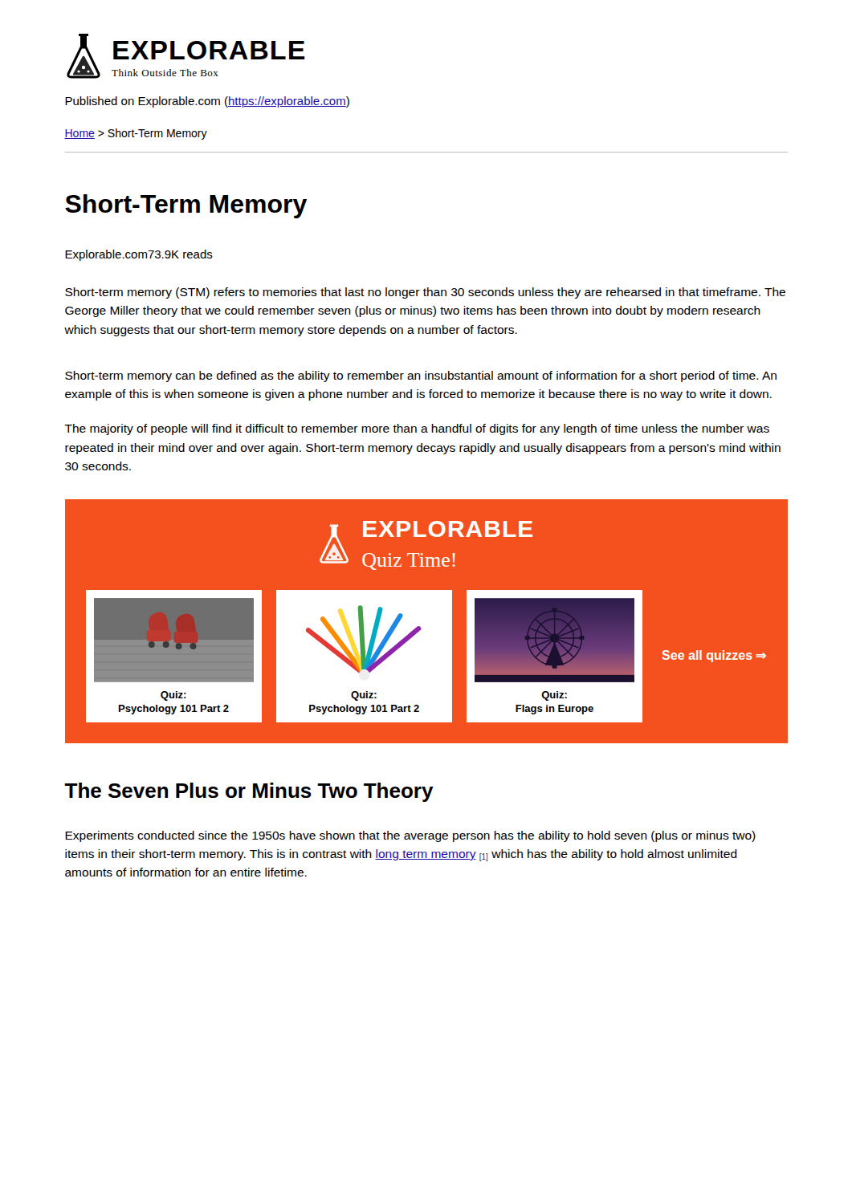EXPLORABLE
Think Outside The Box
Published on Explorable.com (https://explorable.com)
Home > Short-Term Memory
Short-Term Memory
Explorable.com73.9K reads
Short-term memory (STM) refers to memories that last no longer than 30 seconds unless they are rehearsed in that timeframe. The George Miller theory that we could remember seven (plus or minus) two items has been thrown into doubt by modern research which suggests that our short-term memory store depends on a number of factors.
Short-term memory can be defined as the ability to remember an insubstantial amount of information for a short period of time. An example of this is when someone is given a phone number and is forced to memorize it because there is no way to write it down.
The majority of people will find it difficult to remember more than a handful of digits for any length of time unless the number was repeated in their mind over and over again. Short-term memory decays rapidly and usually disappears from a person's mind within 30 seconds.
EXPLORABLE
Quiz Time!
Quiz:
Psychology 101 Part 2
Quiz:
Psychology 101 Part 2
Quiz:
Flags in Europe
See all quizzes ⇒
The Seven Plus or Minus Two Theory
Experiments conducted since the 1950s have shown that the average person has the ability to hold seven (plus or minus two) items in their short-term memory. This is in contrast with long term memory [1] which has the ability to hold almost unlimited amounts of information for an entire lifetime.